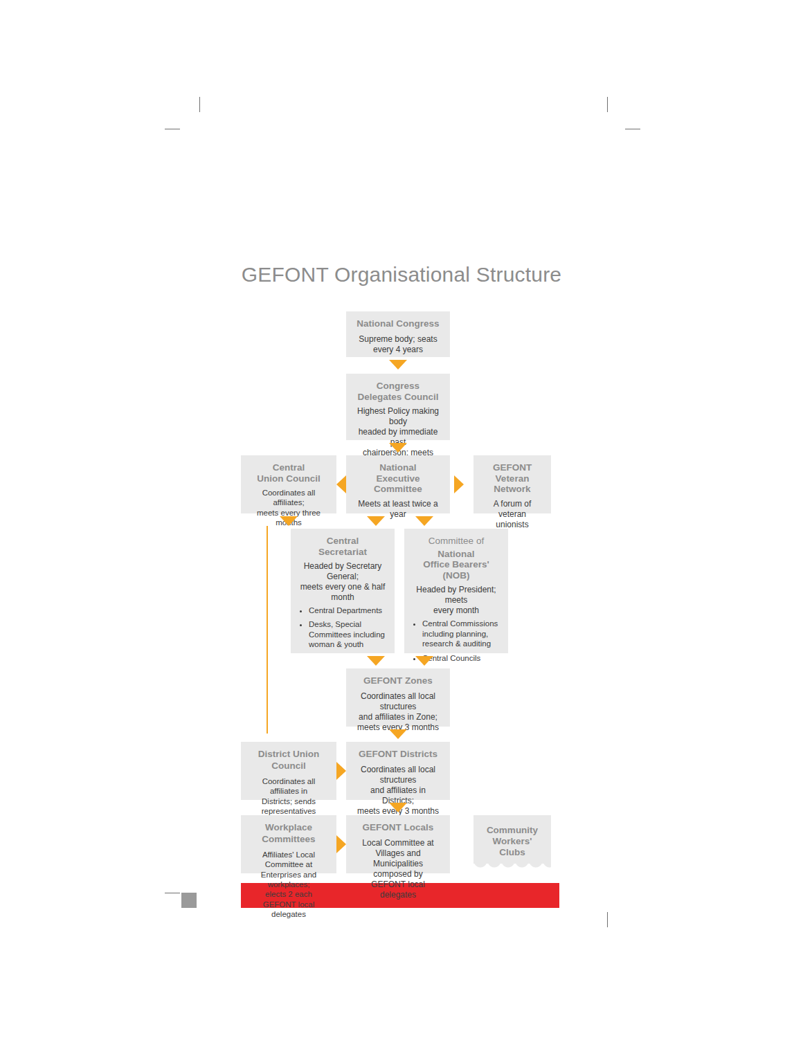GEFONT Organisational Structure
National Congress
Supreme body; seats
every 4 years
Congress
Delegates Council
Highest Policy making body
headed by immediate past
chairperson; meets annually
Central
Union Council
Coordinates all affiliates;
meets every three months
National
Executive Committee
Meets at least twice a year
GEFONT
Veteran Network
A forum of veteran
unionists
Central
Secretariat
Headed by Secretary General;
meets every one & half month
Central Departments
Desks, Special Committees including woman & youth
Committee of
National
Office Bearers' (NOB)
Headed by President; meets
every month
Central Commissions including planning, research & auditing
Central Councils
GEFONT Zones
Coordinates all local structures
and affiliates in Zone;
meets every 3 months
District Union Council
Coordinates all affiliates in
Districts; sends representatives
to GEFONT districts
GEFONT Districts
Coordinates all local structures
and affiliates in Districts;
meets every 3 months
Workplace Committees
Affiliates' Local Committee at
Enterprises and workplaces;
elects 2 each GEFONT local
delegates
GEFONT Locals
Local Committee at Villages and
Municipalities composed by
GEFONT local delegates
Community
Workers' Clubs